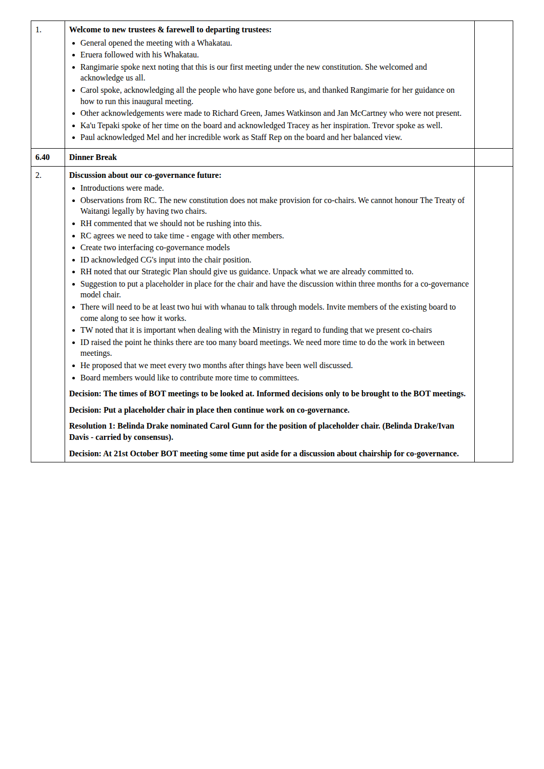| 1. | Welcome to new trustees & farewell to departing trustees: General opened the meeting with a Whakatau. Eruera followed with his Whakatau. Rangimarie spoke next noting that this is our first meeting under the new constitution. She welcomed and acknowledge us all. Carol spoke, acknowledging all the people who have gone before us, and thanked Rangimarie for her guidance on how to run this inaugural meeting. Other acknowledgements were made to Richard Green, James Watkinson and Jan McCartney who were not present. Ka'u Tepaki spoke of her time on the board and acknowledged Tracey as her inspiration. Trevor spoke as well. Paul acknowledged Mel and her incredible work as Staff Rep on the board and her balanced view. | |
| 6.40 | Dinner Break | |
| 2. | Discussion about our co-governance future: Introductions were made. Observations from RC. The new constitution does not make provision for co-chairs. We cannot honour The Treaty of Waitangi legally by having two chairs. RH commented that we should not be rushing into this. RC agrees we need to take time - engage with other members. Create two interfacing co-governance models ID acknowledged CG's input into the chair position. RH noted that our Strategic Plan should give us guidance. Unpack what we are already committed to. Suggestion to put a placeholder in place for the chair and have the discussion within three months for a co-governance model chair. There will need to be at least two hui with whanau to talk through models. Invite members of the existing board to come along to see how it works. TW noted that it is important when dealing with the Ministry in regard to funding that we present co-chairs ID raised the point he thinks there are too many board meetings. We need more time to do the work in between meetings. He proposed that we meet every two months after things have been well discussed. Board members would like to contribute more time to committees. Decision: The times of BOT meetings to be looked at. Informed decisions only to be brought to the BOT meetings. Decision: Put a placeholder chair in place then continue work on co-governance. Resolution 1: Belinda Drake nominated Carol Gunn for the position of placeholder chair. (Belinda Drake/Ivan Davis - carried by consensus). Decision: At 21st October BOT meeting some time put aside for a discussion about chairship for co-governance. | |